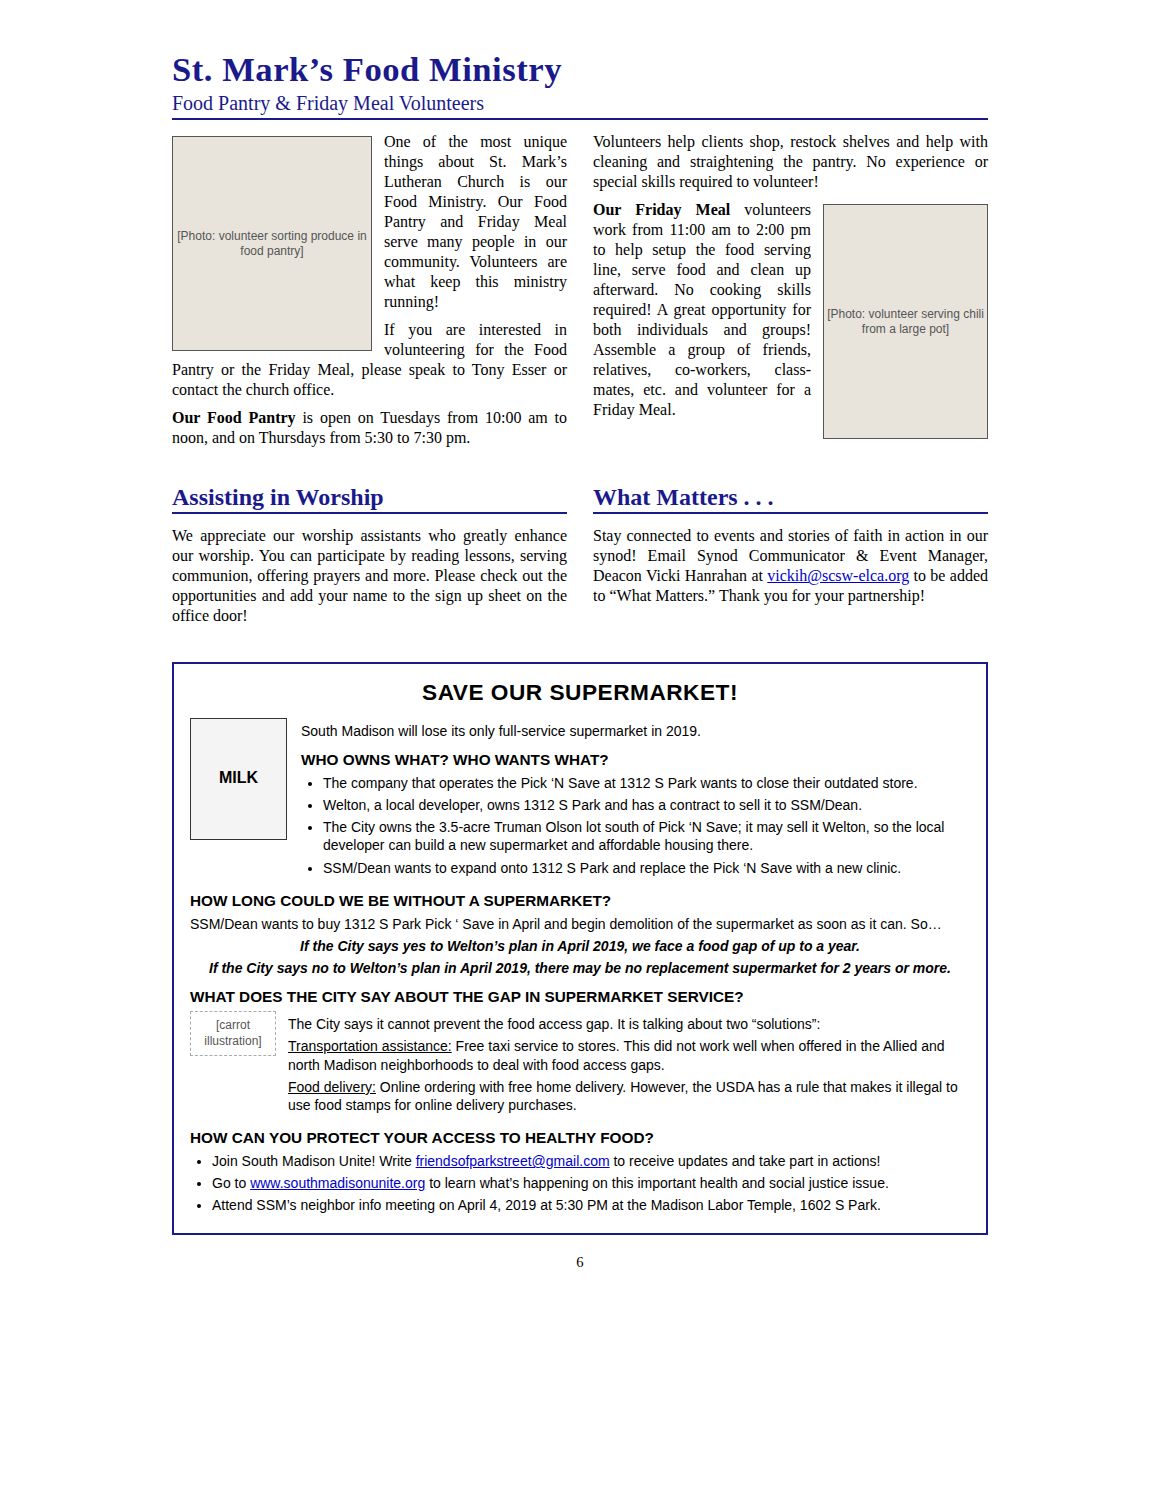St. Mark’s Food Ministry
Food Pantry & Friday Meal Volunteers
[Photo: volunteer sorting produce in food pantry]
One of the most unique things about St. Mark’s Lutheran Church is our Food Ministry. Our Food Pantry and Friday Meal serve many people in our community. Volunteers are what keep this ministry running!
If you are interested in volunteering for the Food Pantry or the Friday Meal, please speak to Tony Esser or contact the church office.
Our Food Pantry is open on Tuesdays from 10:00 am to noon, and on Thursdays from 5:30 to 7:30 pm.
Volunteers help clients shop, restock shelves and help with cleaning and straightening the pantry. No experience or special skills required to volunteer!
[Photo: volunteer serving chili from a large pot]
Our Friday Meal volunteers work from 11:00 am to 2:00 pm to help setup the food serving line, serve food and clean up afterward. No cooking skills required! A great opportunity for both individuals and groups! Assemble a group of friends, relatives, co-workers, class-mates, etc. and volunteer for a Friday Meal.
Assisting in Worship
We appreciate our worship assistants who greatly enhance our worship. You can participate by reading lessons, serving communion, offering prayers and more. Please check out the opportunities and add your name to the sign up sheet on the office door!
What Matters . . .
Stay connected to events and stories of faith in action in our synod! Email Synod Communicator & Event Manager, Deacon Vicki Hanrahan at vickih@scsw-elca.org to be added to “What Matters.” Thank you for your partnership!
SAVE OUR SUPERMARKET!
MILK
South Madison will lose its only full-service supermarket in 2019.
WHO OWNS WHAT? WHO WANTS WHAT?
The company that operates the Pick ‘N Save at 1312 S Park wants to close their outdated store.
Welton, a local developer, owns 1312 S Park and has a contract to sell it to SSM/Dean.
The City owns the 3.5-acre Truman Olson lot south of Pick ‘N Save; it may sell it Welton, so the local developer can build a new supermarket and affordable housing there.
SSM/Dean wants to expand onto 1312 S Park and replace the Pick ‘N Save with a new clinic.
HOW LONG COULD WE BE WITHOUT A SUPERMARKET?
SSM/Dean wants to buy 1312 S Park Pick ‘ Save in April and begin demolition of the supermarket as soon as it can. So…
If the City says yes to Welton’s plan in April 2019, we face a food gap of up to a year.
If the City says no to Welton’s plan in April 2019, there may be no replacement supermarket for 2 years or more.
WHAT DOES THE CITY SAY ABOUT THE GAP IN SUPERMARKET SERVICE?
[carrot illustration]
The City says it cannot prevent the food access gap. It is talking about two “solutions”:
Transportation assistance: Free taxi service to stores. This did not work well when offered in the Allied and north Madison neighborhoods to deal with food access gaps.
Food delivery: Online ordering with free home delivery. However, the USDA has a rule that makes it illegal to use food stamps for online delivery purchases.
HOW CAN YOU PROTECT YOUR ACCESS TO HEALTHY FOOD?
Join South Madison Unite! Write friendsofparkstreet@gmail.com to receive updates and take part in actions!
Go to www.southmadisonunite.org to learn what’s happening on this important health and social justice issue.
Attend SSM’s neighbor info meeting on April 4, 2019 at 5:30 PM at the Madison Labor Temple, 1602 S Park.
6